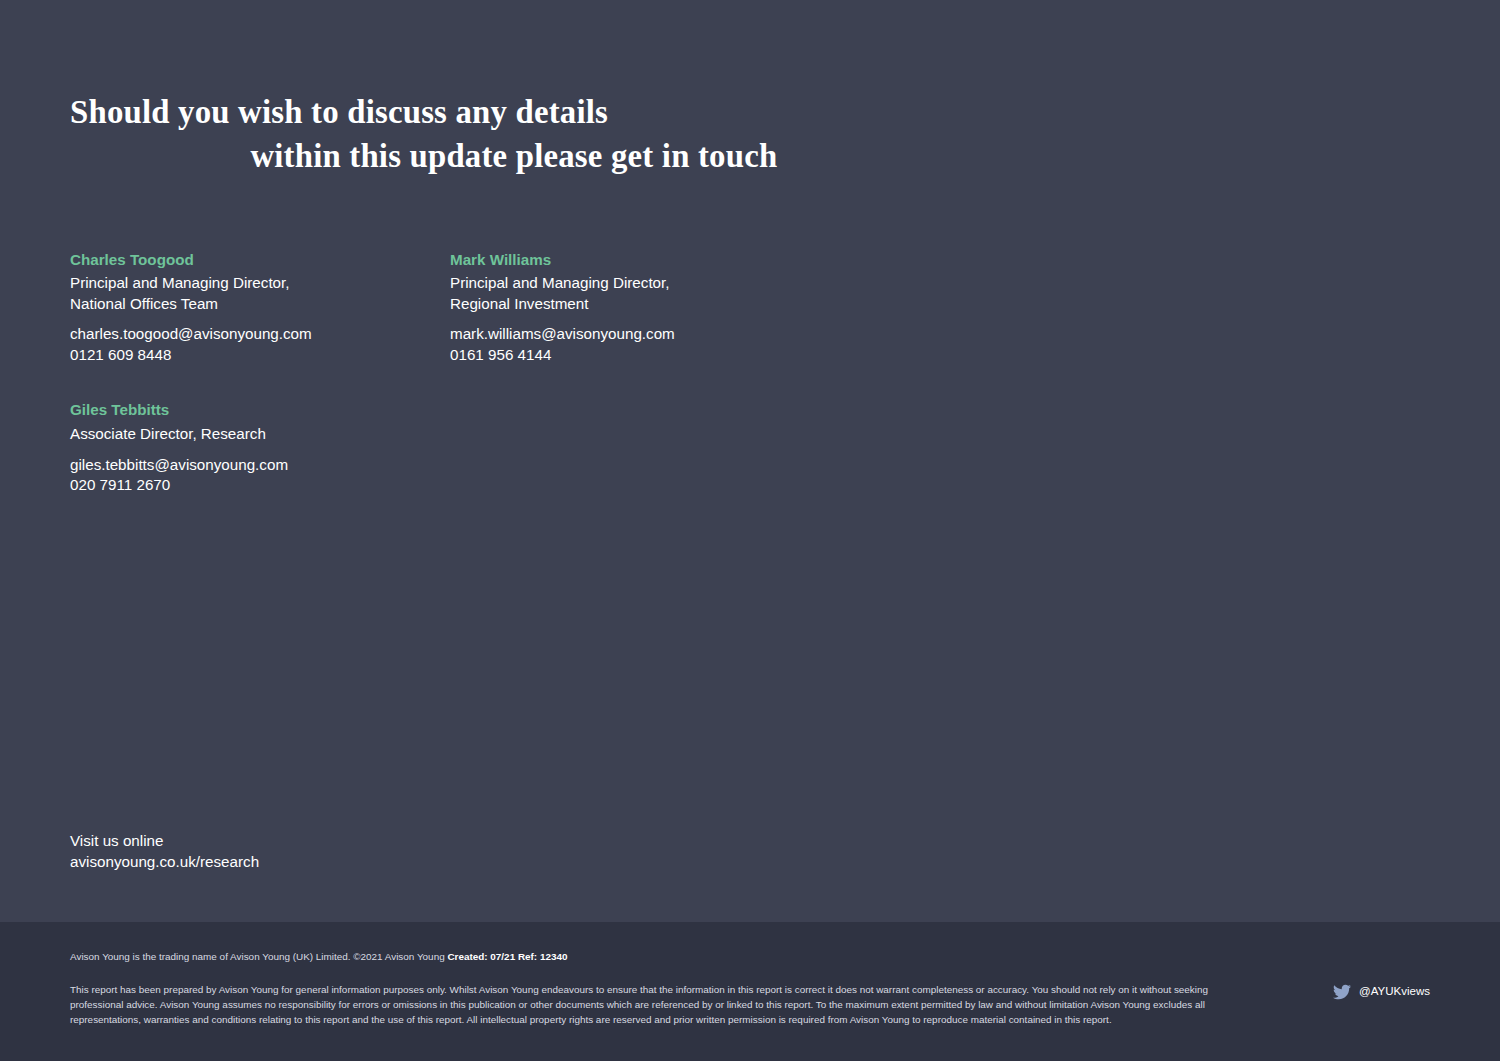Should you wish to discuss any details within this update please get in touch
Charles Toogood
Principal and Managing Director,
National Offices Team
charles.toogood@avisonyoung.com
0121 609 8448
Giles Tebbitts
Associate Director, Research
giles.tebbitts@avisonyoung.com
020 7911 2670
Mark Williams
Principal and Managing Director,
Regional Investment
mark.williams@avisonyoung.com
0161 956 4144
Visit us online
avisonyoung.co.uk/research
Avison Young is the trading name of Avison Young (UK) Limited. ©2021 Avison Young Created: 07/21 Ref: 12340
This report has been prepared by Avison Young for general information purposes only. Whilst Avison Young endeavours to ensure that the information in this report is correct it does not warrant completeness or accuracy. You should not rely on it without seeking professional advice. Avison Young assumes no responsibility for errors or omissions in this publication or other documents which are referenced by or linked to this report. To the maximum extent permitted by law and without limitation Avison Young excludes all representations, warranties and conditions relating to this report and the use of this report. All intellectual property rights are reserved and prior written permission is required from Avison Young to reproduce material contained in this report.
@AYUKviews